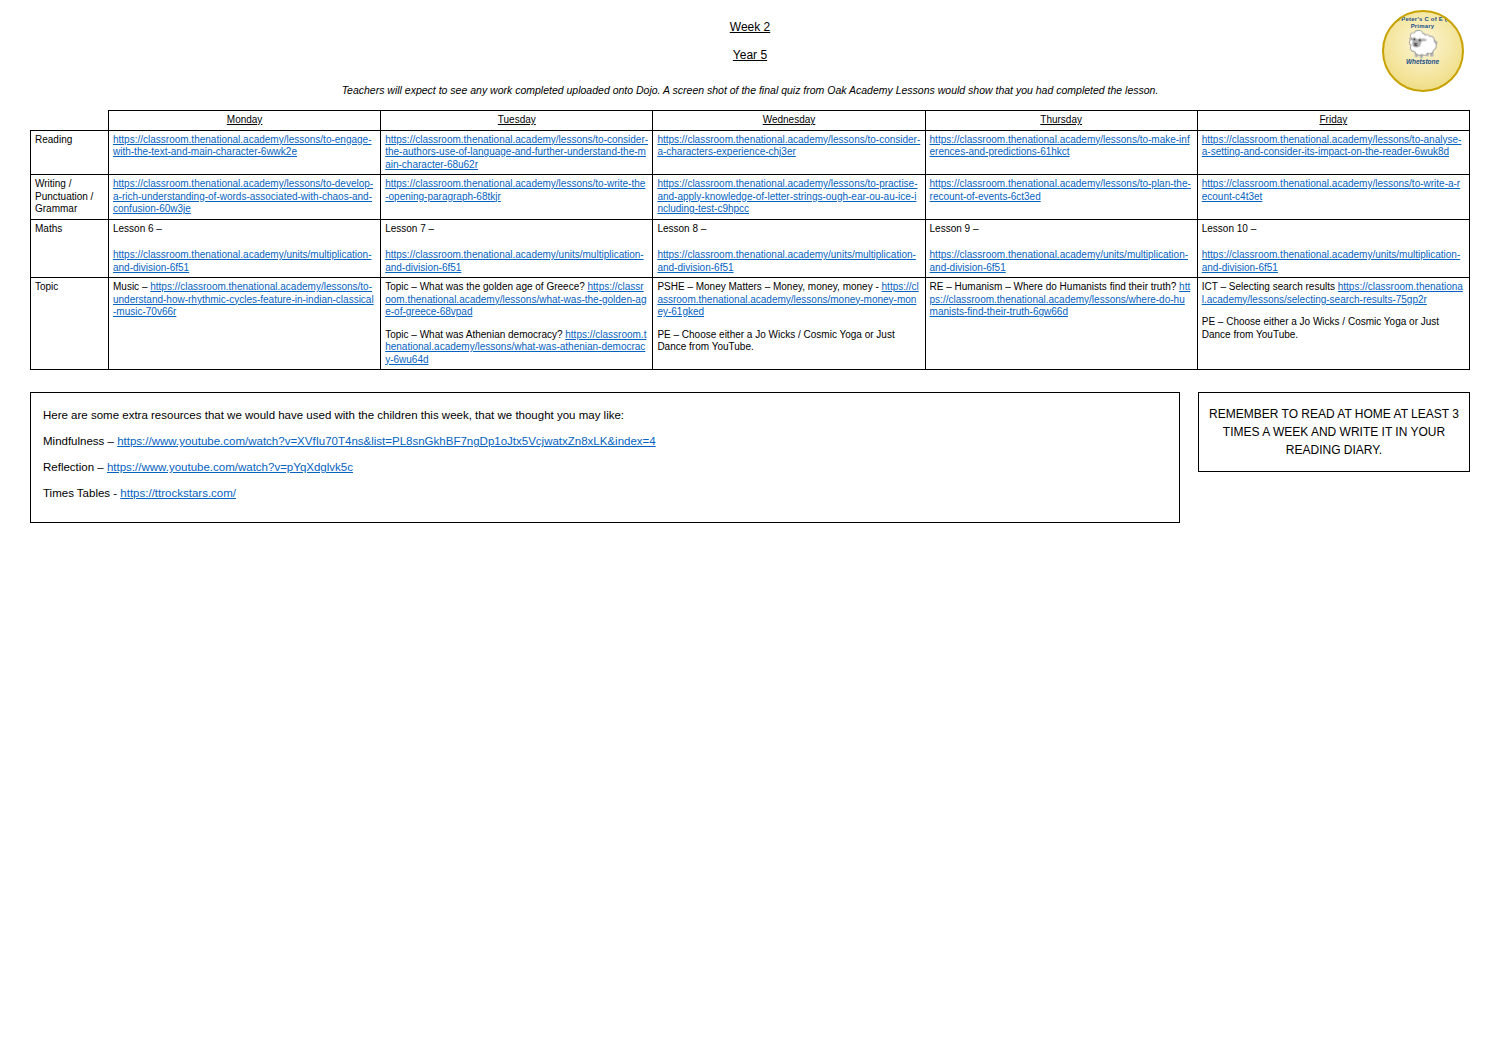St. Peter's C of E (A) Primary
🐑
Whetstone
Week 2
Year 5
Teachers will expect to see any work completed uploaded onto Dojo. A screen shot of the final quiz from Oak Academy Lessons would show that you had completed the lesson.
| | Monday | Tuesday | Wednesday | Thursday | Friday |
| --- | --- | --- | --- | --- | --- |
| Reading | https://classroom.thenational.academy/lessons/to-engage-with-the-text-and-main-character-6wwk2e | https://classroom.thenational.academy/lessons/to-consider-the-authors-use-of-language-and-further-understand-the-main-character-68u62r | https://classroom.thenational.academy/lessons/to-consider-a-characters-experience-chj3er | https://classroom.thenational.academy/lessons/to-make-inferences-and-predictions-61hkct | https://classroom.thenational.academy/lessons/to-analyse-a-setting-and-consider-its-impact-on-the-reader-6wuk8d |
| Writing / Punctuation / Grammar | https://classroom.thenational.academy/lessons/to-develop-a-rich-understanding-of-words-associated-with-chaos-and-confusion-60w3je | https://classroom.thenational.academy/lessons/to-write-the-opening-paragraph-68tkjr | https://classroom.thenational.academy/lessons/to-practise-and-apply-knowledge-of-letter-strings-ough-ear-ou-au-ice-including-test-c9hpcc | https://classroom.thenational.academy/lessons/to-plan-the-recount-of-events-6ct3ed | https://classroom.thenational.academy/lessons/to-write-a-recount-c4t3et |
| Maths | Lesson 6 – https://classroom.thenational.academy/units/multiplication-and-division-6f51 | Lesson 7 – https://classroom.thenational.academy/units/multiplication-and-division-6f51 | Lesson 8 – https://classroom.thenational.academy/units/multiplication-and-division-6f51 | Lesson 9 – https://classroom.thenational.academy/units/multiplication-and-division-6f51 | Lesson 10 – https://classroom.thenational.academy/units/multiplication-and-division-6f51 |
| Topic | Music – https://classroom.thenational.academy/lessons/to-understand-how-rhythmic-cycles-feature-in-indian-classical-music-70v66r | Topic – What was the golden age of Greece? https://classroom.thenational.academy/lessons/what-was-the-golden-age-of-greece-68vpad Topic – What was Athenian democracy? https://classroom.thenational.academy/lessons/what-was-athenian-democracy-6wu64d | PSHE – Money Matters – Money, money, money - https://classroom.thenational.academy/lessons/money-money-money-61gked PE – Choose either a Jo Wicks / Cosmic Yoga or Just Dance from YouTube. | RE – Humanism – Where do Humanists find their truth? https://classroom.thenational.academy/lessons/where-do-humanists-find-their-truth-6gw66d | ICT – Selecting search results https://classroom.thenational.academy/lessons/selecting-search-results-75gp2r PE – Choose either a Jo Wicks / Cosmic Yoga or Just Dance from YouTube. |
Here are some extra resources that we would have used with the children this week, that we thought you may like:
Mindfulness – https://www.youtube.com/watch?v=XVfIu70T4ns&list=PL8snGkhBF7ngDp1oJtx5VcjwatxZn8xLK&index=4
Reflection – https://www.youtube.com/watch?v=pYqXdglvk5c
Times Tables - https://ttrockstars.com/
REMEMBER TO READ AT HOME AT LEAST 3 TIMES A WEEK AND WRITE IT IN YOUR READING DIARY.